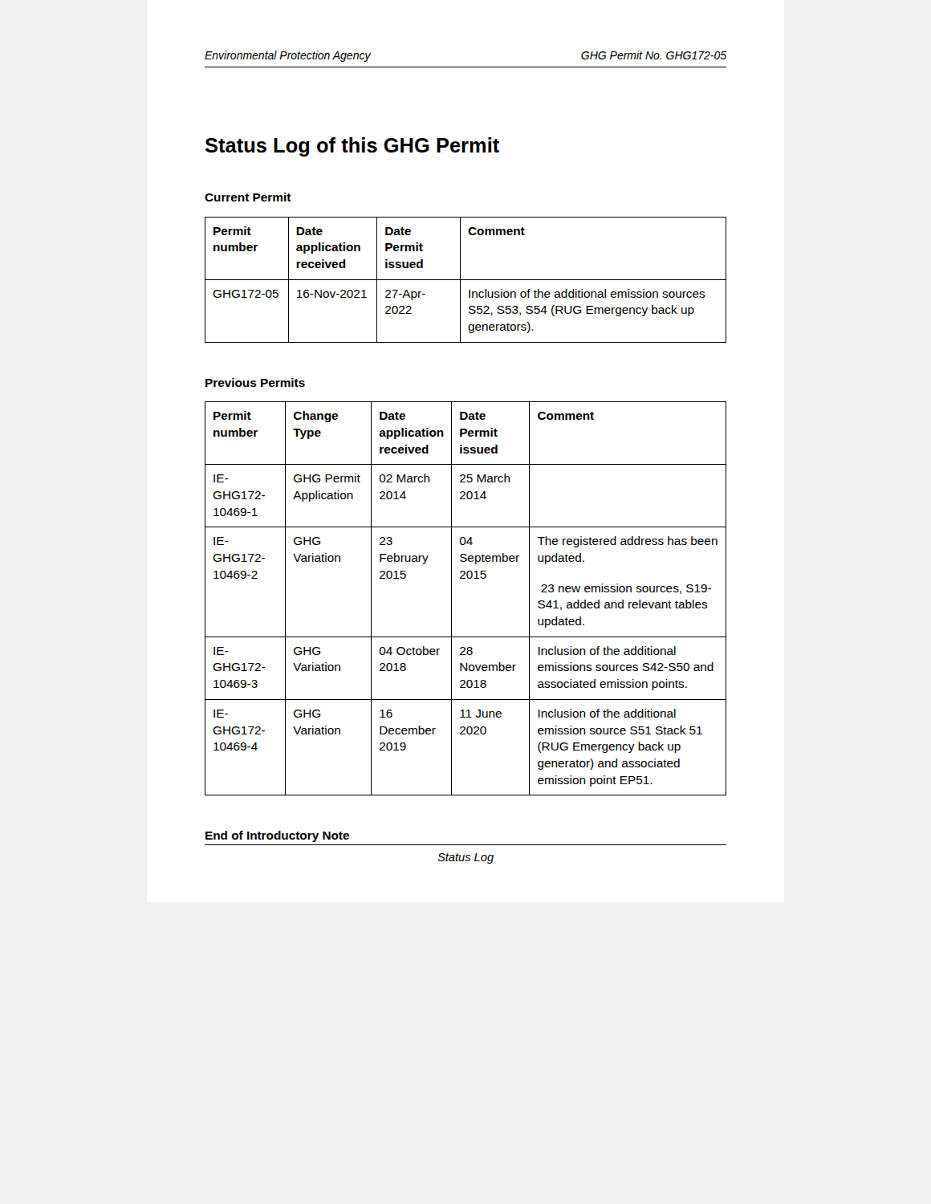Environmental Protection Agency
GHG Permit No. GHG172-05
Status Log of this GHG Permit
Current Permit
| Permit number | Date application received | Date Permit issued | Comment |
| --- | --- | --- | --- |
| GHG172-05 | 16-Nov-2021 | 27-Apr-2022 | Inclusion of the additional emission sources S52, S53, S54 (RUG Emergency back up generators). |
Previous Permits
| Permit number | Change Type | Date application received | Date Permit issued | Comment |
| --- | --- | --- | --- | --- |
| IE-GHG172-10469-1 | GHG Permit Application | 02 March 2014 | 25 March 2014 | |
| IE-GHG172-10469-2 | GHG Variation | 23 February 2015 | 04 September 2015 | The registered address has been updated. 23 new emission sources, S19-S41, added and relevant tables updated. |
| IE-GHG172-10469-3 | GHG Variation | 04 October 2018 | 28 November 2018 | Inclusion of the additional emissions sources S42-S50 and associated emission points. |
| IE-GHG172-10469-4 | GHG Variation | 16 December 2019 | 11 June 2020 | Inclusion of the additional emission source S51 Stack 51 (RUG Emergency back up generator) and associated emission point EP51. |
End of Introductory Note
Status Log